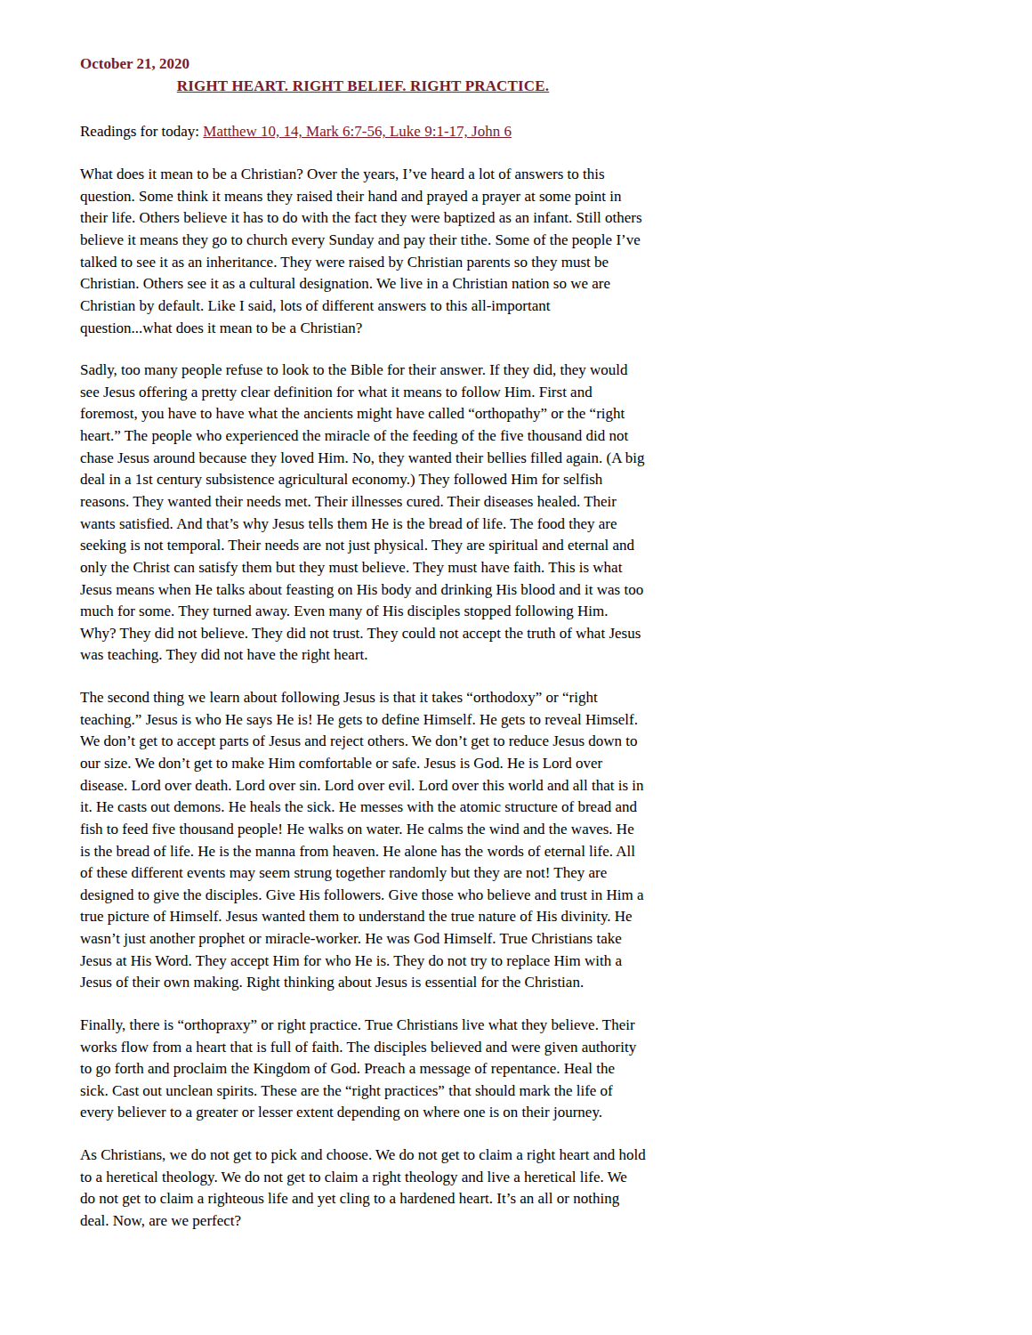October 21, 2020
RIGHT HEART. RIGHT BELIEF. RIGHT PRACTICE.
Readings for today: Matthew 10, 14, Mark 6:7-56, Luke 9:1-17, John 6
What does it mean to be a Christian? Over the years, I’ve heard a lot of answers to this question. Some think it means they raised their hand and prayed a prayer at some point in their life. Others believe it has to do with the fact they were baptized as an infant. Still others believe it means they go to church every Sunday and pay their tithe. Some of the people I’ve talked to see it as an inheritance. They were raised by Christian parents so they must be Christian. Others see it as a cultural designation. We live in a Christian nation so we are Christian by default. Like I said, lots of different answers to this all-important question...what does it mean to be a Christian?
Sadly, too many people refuse to look to the Bible for their answer. If they did, they would see Jesus offering a pretty clear definition for what it means to follow Him. First and foremost, you have to have what the ancients might have called “orthopathy” or the “right heart.” The people who experienced the miracle of the feeding of the five thousand did not chase Jesus around because they loved Him. No, they wanted their bellies filled again. (A big deal in a 1st century subsistence agricultural economy.) They followed Him for selfish reasons. They wanted their needs met. Their illnesses cured. Their diseases healed. Their wants satisfied. And that’s why Jesus tells them He is the bread of life. The food they are seeking is not temporal. Their needs are not just physical. They are spiritual and eternal and only the Christ can satisfy them but they must believe. They must have faith. This is what Jesus means when He talks about feasting on His body and drinking His blood and it was too much for some. They turned away. Even many of His disciples stopped following Him. Why? They did not believe. They did not trust. They could not accept the truth of what Jesus was teaching. They did not have the right heart.
The second thing we learn about following Jesus is that it takes “orthodoxy” or “right teaching.” Jesus is who He says He is! He gets to define Himself. He gets to reveal Himself. We don’t get to accept parts of Jesus and reject others. We don’t get to reduce Jesus down to our size. We don’t get to make Him comfortable or safe. Jesus is God. He is Lord over disease. Lord over death. Lord over sin. Lord over evil. Lord over this world and all that is in it. He casts out demons. He heals the sick. He messes with the atomic structure of bread and fish to feed five thousand people! He walks on water. He calms the wind and the waves. He is the bread of life. He is the manna from heaven. He alone has the words of eternal life. All of these different events may seem strung together randomly but they are not! They are designed to give the disciples. Give His followers. Give those who believe and trust in Him a true picture of Himself. Jesus wanted them to understand the true nature of His divinity. He wasn’t just another prophet or miracle-worker. He was God Himself. True Christians take Jesus at His Word. They accept Him for who He is. They do not try to replace Him with a Jesus of their own making. Right thinking about Jesus is essential for the Christian.
Finally, there is “orthopraxy” or right practice. True Christians live what they believe. Their works flow from a heart that is full of faith. The disciples believed and were given authority to go forth and proclaim the Kingdom of God. Preach a message of repentance. Heal the sick. Cast out unclean spirits. These are the “right practices” that should mark the life of every believer to a greater or lesser extent depending on where one is on their journey.
As Christians, we do not get to pick and choose. We do not get to claim a right heart and hold to a heretical theology. We do not get to claim a right theology and live a heretical life. We do not get to claim a righteous life and yet cling to a hardened heart. It’s an all or nothing deal. Now, are we perfect?